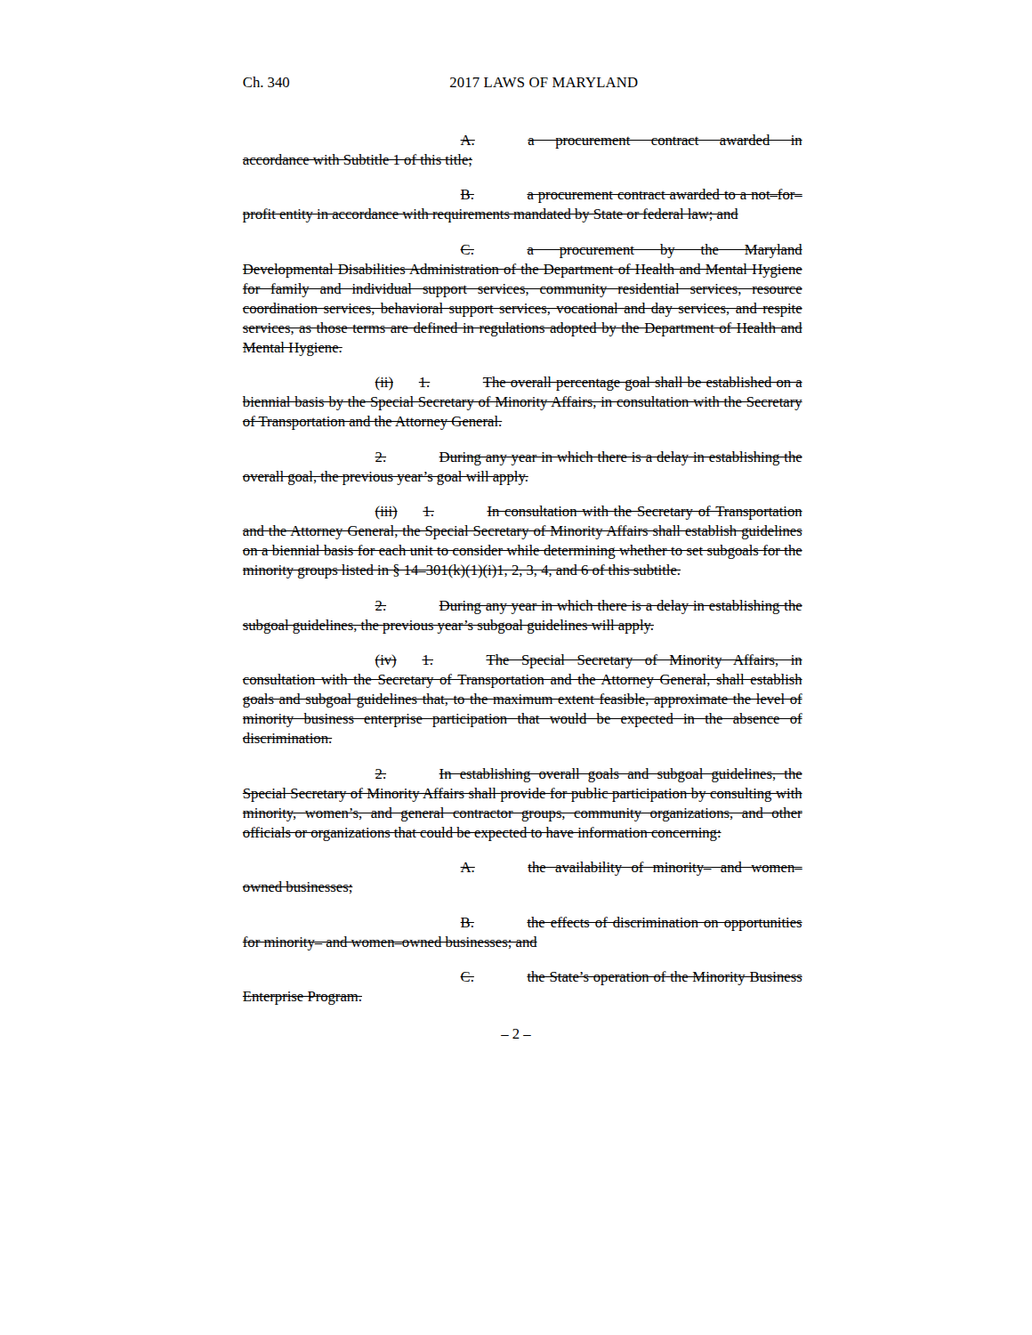Ch. 340
2017 LAWS OF MARYLAND
A. a procurement contract awarded in accordance with Subtitle 1 of this title;
B. a procurement contract awarded to a not–for–profit entity in accordance with requirements mandated by State or federal law; and
C. a procurement by the Maryland Developmental Disabilities Administration of the Department of Health and Mental Hygiene for family and individual support services, community residential services, resource coordination services, behavioral support services, vocational and day services, and respite services, as those terms are defined in regulations adopted by the Department of Health and Mental Hygiene.
(ii) 1. The overall percentage goal shall be established on a biennial basis by the Special Secretary of Minority Affairs, in consultation with the Secretary of Transportation and the Attorney General.
2. During any year in which there is a delay in establishing the overall goal, the previous year’s goal will apply.
(iii) 1. In consultation with the Secretary of Transportation and the Attorney General, the Special Secretary of Minority Affairs shall establish guidelines on a biennial basis for each unit to consider while determining whether to set subgoals for the minority groups listed in § 14–301(k)(1)(i)1, 2, 3, 4, and 6 of this subtitle.
2. During any year in which there is a delay in establishing the subgoal guidelines, the previous year’s subgoal guidelines will apply.
(iv) 1. The Special Secretary of Minority Affairs, in consultation with the Secretary of Transportation and the Attorney General, shall establish goals and subgoal guidelines that, to the maximum extent feasible, approximate the level of minority business enterprise participation that would be expected in the absence of discrimination.
2. In establishing overall goals and subgoal guidelines, the Special Secretary of Minority Affairs shall provide for public participation by consulting with minority, women’s, and general contractor groups, community organizations, and other officials or organizations that could be expected to have information concerning:
A. the availability of minority– and women–owned businesses;
B. the effects of discrimination on opportunities for minority– and women–owned businesses; and
C. the State’s operation of the Minority Business Enterprise Program.
– 2 –